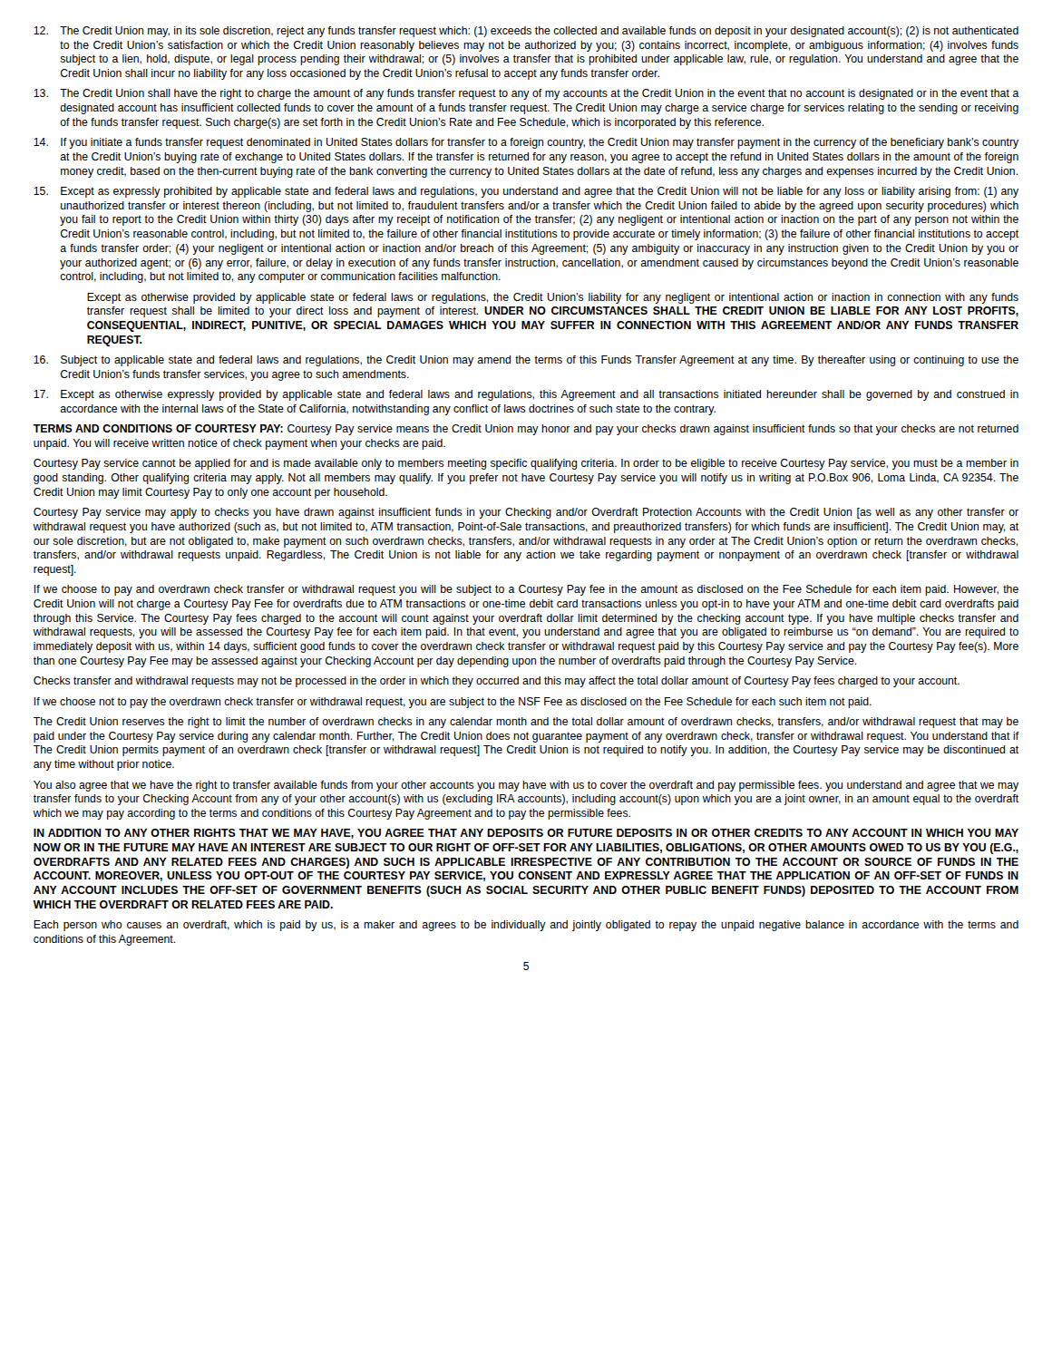12. The Credit Union may, in its sole discretion, reject any funds transfer request which: (1) exceeds the collected and available funds on deposit in your designated account(s); (2) is not authenticated to the Credit Union’s satisfaction or which the Credit Union reasonably believes may not be authorized by you; (3) contains incorrect, incomplete, or ambiguous information; (4) involves funds subject to a lien, hold, dispute, or legal process pending their withdrawal; or (5) involves a transfer that is prohibited under applicable law, rule, or regulation. You understand and agree that the Credit Union shall incur no liability for any loss occasioned by the Credit Union’s refusal to accept any funds transfer order.
13. The Credit Union shall have the right to charge the amount of any funds transfer request to any of my accounts at the Credit Union in the event that no account is designated or in the event that a designated account has insufficient collected funds to cover the amount of a funds transfer request. The Credit Union may charge a service charge for services relating to the sending or receiving of the funds transfer request. Such charge(s) are set forth in the Credit Union’s Rate and Fee Schedule, which is incorporated by this reference.
14. If you initiate a funds transfer request denominated in United States dollars for transfer to a foreign country, the Credit Union may transfer payment in the currency of the beneficiary bank’s country at the Credit Union’s buying rate of exchange to United States dollars. If the transfer is returned for any reason, you agree to accept the refund in United States dollars in the amount of the foreign money credit, based on the then-current buying rate of the bank converting the currency to United States dollars at the date of refund, less any charges and expenses incurred by the Credit Union.
15. Except as expressly prohibited by applicable state and federal laws and regulations, you understand and agree that the Credit Union will not be liable for any loss or liability arising from: (1) any unauthorized transfer or interest thereon (including, but not limited to, fraudulent transfers and/or a transfer which the Credit Union failed to abide by the agreed upon security procedures) which you fail to report to the Credit Union within thirty (30) days after my receipt of notification of the transfer; (2) any negligent or intentional action or inaction on the part of any person not within the Credit Union’s reasonable control, including, but not limited to, the failure of other financial institutions to provide accurate or timely information; (3) the failure of other financial institutions to accept a funds transfer order; (4) your negligent or intentional action or inaction and/or breach of this Agreement; (5) any ambiguity or inaccuracy in any instruction given to the Credit Union by you or your authorized agent; or (6) any error, failure, or delay in execution of any funds transfer instruction, cancellation, or amendment caused by circumstances beyond the Credit Union’s reasonable control, including, but not limited to, any computer or communication facilities malfunction.
Except as otherwise provided by applicable state or federal laws or regulations, the Credit Union’s liability for any negligent or intentional action or inaction in connection with any funds transfer request shall be limited to your direct loss and payment of interest. UNDER NO CIRCUMSTANCES SHALL THE CREDIT UNION BE LIABLE FOR ANY LOST PROFITS, CONSEQUENTIAL, INDIRECT, PUNITIVE, OR SPECIAL DAMAGES WHICH YOU MAY SUFFER IN CONNECTION WITH THIS AGREEMENT AND/OR ANY FUNDS TRANSFER REQUEST.
16. Subject to applicable state and federal laws and regulations, the Credit Union may amend the terms of this Funds Transfer Agreement at any time. By thereafter using or continuing to use the Credit Union’s funds transfer services, you agree to such amendments.
17. Except as otherwise expressly provided by applicable state and federal laws and regulations, this Agreement and all transactions initiated hereunder shall be governed by and construed in accordance with the internal laws of the State of California, notwithstanding any conflict of laws doctrines of such state to the contrary.
TERMS AND CONDITIONS OF COURTESY PAY: Courtesy Pay service means the Credit Union may honor and pay your checks drawn against insufficient funds so that your checks are not returned unpaid. You will receive written notice of check payment when your checks are paid.
Courtesy Pay service cannot be applied for and is made available only to members meeting specific qualifying criteria. In order to be eligible to receive Courtesy Pay service, you must be a member in good standing. Other qualifying criteria may apply. Not all members may qualify. If you prefer not have Courtesy Pay service you will notify us in writing at P.O.Box 906, Loma Linda, CA 92354. The Credit Union may limit Courtesy Pay to only one account per household.
Courtesy Pay service may apply to checks you have drawn against insufficient funds in your Checking and/or Overdraft Protection Accounts with the Credit Union [as well as any other transfer or withdrawal request you have authorized (such as, but not limited to, ATM transaction, Point-of-Sale transactions, and preauthorized transfers) for which funds are insufficient]. The Credit Union may, at our sole discretion, but are not obligated to, make payment on such overdrawn checks, transfers, and/or withdrawal requests in any order at The Credit Union’s option or return the overdrawn checks, transfers, and/or withdrawal requests unpaid. Regardless, The Credit Union is not liable for any action we take regarding payment or nonpayment of an overdrawn check [transfer or withdrawal request].
If we choose to pay and overdrawn check transfer or withdrawal request you will be subject to a Courtesy Pay fee in the amount as disclosed on the Fee Schedule for each item paid. However, the Credit Union will not charge a Courtesy Pay Fee for overdrafts due to ATM transactions or one-time debit card transactions unless you opt-in to have your ATM and one-time debit card overdrafts paid through this Service. The Courtesy Pay fees charged to the account will count against your overdraft dollar limit determined by the checking account type. If you have multiple checks transfer and withdrawal requests, you will be assessed the Courtesy Pay fee for each item paid. In that event, you understand and agree that you are obligated to reimburse us “on demand”. You are required to immediately deposit with us, within 14 days, sufficient good funds to cover the overdrawn check transfer or withdrawal request paid by this Courtesy Pay service and pay the Courtesy Pay fee(s). More than one Courtesy Pay Fee may be assessed against your Checking Account per day depending upon the number of overdrafts paid through the Courtesy Pay Service.
Checks transfer and withdrawal requests may not be processed in the order in which they occurred and this may affect the total dollar amount of Courtesy Pay fees charged to your account.
If we choose not to pay the overdrawn check transfer or withdrawal request, you are subject to the NSF Fee as disclosed on the Fee Schedule for each such item not paid.
The Credit Union reserves the right to limit the number of overdrawn checks in any calendar month and the total dollar amount of overdrawn checks, transfers, and/or withdrawal request that may be paid under the Courtesy Pay service during any calendar month. Further, The Credit Union does not guarantee payment of any overdrawn check, transfer or withdrawal request. You understand that if The Credit Union permits payment of an overdrawn check [transfer or withdrawal request] The Credit Union is not required to notify you. In addition, the Courtesy Pay service may be discontinued at any time without prior notice.
You also agree that we have the right to transfer available funds from your other accounts you may have with us to cover the overdraft and pay permissible fees. you understand and agree that we may transfer funds to your Checking Account from any of your other account(s) with us (excluding IRA accounts), including account(s) upon which you are a joint owner, in an amount equal to the overdraft which we may pay according to the terms and conditions of this Courtesy Pay Agreement and to pay the permissible fees.
IN ADDITION TO ANY OTHER RIGHTS THAT WE MAY HAVE, YOU AGREE THAT ANY DEPOSITS OR FUTURE DEPOSITS IN OR OTHER CREDITS TO ANY ACCOUNT IN WHICH YOU MAY NOW OR IN THE FUTURE MAY HAVE AN INTEREST ARE SUBJECT TO OUR RIGHT OF OFF-SET FOR ANY LIABILITIES, OBLIGATIONS, OR OTHER AMOUNTS OWED TO US BY YOU (E.G., OVERDRAFTS AND ANY RELATED FEES AND CHARGES) AND SUCH IS APPLICABLE IRRESPECTIVE OF ANY CONTRIBUTION TO THE ACCOUNT OR SOURCE OF FUNDS IN THE ACCOUNT. MOREOVER, UNLESS YOU OPT-OUT OF THE COURTESY PAY SERVICE, YOU CONSENT AND EXPRESSLY AGREE THAT THE APPLICATION OF AN OFF-SET OF FUNDS IN ANY ACCOUNT INCLUDES THE OFF-SET OF GOVERNMENT BENEFITS (SUCH AS SOCIAL SECURITY AND OTHER PUBLIC BENEFIT FUNDS) DEPOSITED TO THE ACCOUNT FROM WHICH THE OVERDRAFT OR RELATED FEES ARE PAID.
Each person who causes an overdraft, which is paid by us, is a maker and agrees to be individually and jointly obligated to repay the unpaid negative balance in accordance with the terms and conditions of this Agreement.
5